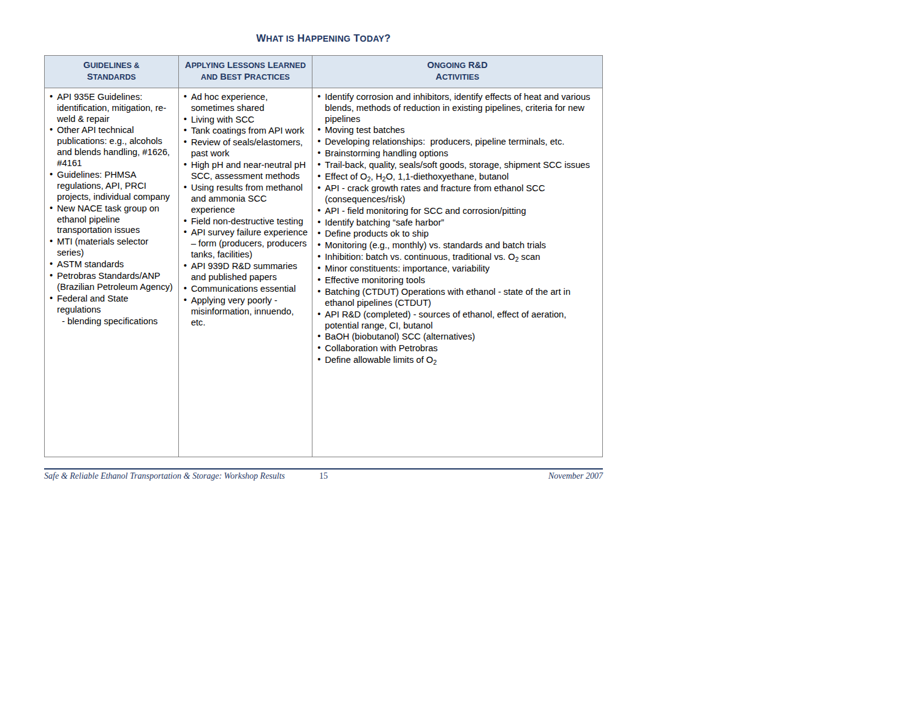WHAT IS HAPPENING TODAY?
| G UIDELINES & S TANDARDS | A PPLYING L ESSONS L EARNED AND B EST P RACTICES | O NGOING R&D A CTIVITIES |
| --- | --- | --- |
| API 935E Guidelines: identification, mitigation, re-weld & repair Other API technical publications: e.g., alcohols and blends handling, #1626, #4161 Guidelines: PHMSA regulations, API, PRCI projects, individual company New NACE task group on ethanol pipeline transportation issues MTI (materials selector series) ASTM standards Petrobras Standards/ANP (Brazilian Petroleum Agency) Federal and State regulations - blending specifications | Ad hoc experience, sometimes shared Living with SCC Tank coatings from API work Review of seals/elastomers, past work High pH and near-neutral pH SCC, assessment methods Using results from methanol and ammonia SCC experience Field non-destructive testing API survey failure experience – form (producers, producers tanks, facilities) API 939D R&D summaries and published papers Communications essential Applying very poorly - misinformation, innuendo, etc. | Identify corrosion and inhibitors, identify effects of heat and various blends, methods of reduction in existing pipelines, criteria for new pipelines Moving test batches Developing relationships: producers, pipeline terminals, etc. Brainstorming handling options Trail-back, quality, seals/soft goods, storage, shipment SCC issues Effect of O 2 , H 2 O, 1,1-diethoxyethane, butanol API - crack growth rates and fracture from ethanol SCC (consequences/risk) API - field monitoring for SCC and corrosion/pitting Identify batching “safe harbor” Define products ok to ship Monitoring (e.g., monthly) vs. standards and batch trials Inhibition: batch vs. continuous, traditional vs. O 2 scan Minor constituents: importance, variability Effective monitoring tools Batching (CTDUT) Operations with ethanol - state of the art in ethanol pipelines (CTDUT) API R&D (completed) - sources of ethanol, effect of aeration, potential range, CI, butanol BaOH (biobutanol) SCC (alternatives) Collaboration with Petrobras Define allowable limits of O 2 |
Safe & Reliable Ethanol Transportation & Storage: Workshop Results 15 November 2007